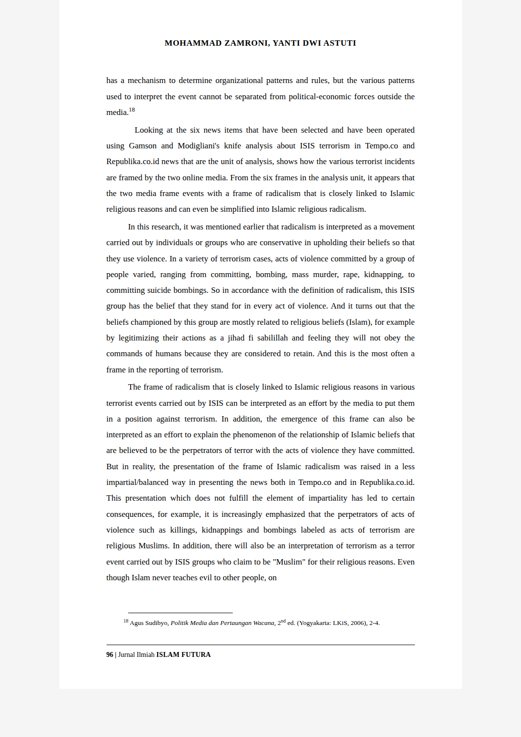MOHAMMAD ZAMRONI, YANTI DWI ASTUTI
has a mechanism to determine organizational patterns and rules, but the various patterns used to interpret the event cannot be separated from political-economic forces outside the media.18
Looking at the six news items that have been selected and have been operated using Gamson and Modigliani's knife analysis about ISIS terrorism in Tempo.co and Republika.co.id news that are the unit of analysis, shows how the various terrorist incidents are framed by the two online media. From the six frames in the analysis unit, it appears that the two media frame events with a frame of radicalism that is closely linked to Islamic religious reasons and can even be simplified into Islamic religious radicalism.
In this research, it was mentioned earlier that radicalism is interpreted as a movement carried out by individuals or groups who are conservative in upholding their beliefs so that they use violence. In a variety of terrorism cases, acts of violence committed by a group of people varied, ranging from committing, bombing, mass murder, rape, kidnapping, to committing suicide bombings. So in accordance with the definition of radicalism, this ISIS group has the belief that they stand for in every act of violence. And it turns out that the beliefs championed by this group are mostly related to religious beliefs (Islam), for example by legitimizing their actions as a jihad fi sabilillah and feeling they will not obey the commands of humans because they are considered to retain. And this is the most often a frame in the reporting of terrorism.
The frame of radicalism that is closely linked to Islamic religious reasons in various terrorist events carried out by ISIS can be interpreted as an effort by the media to put them in a position against terrorism. In addition, the emergence of this frame can also be interpreted as an effort to explain the phenomenon of the relationship of Islamic beliefs that are believed to be the perpetrators of terror with the acts of violence they have committed. But in reality, the presentation of the frame of Islamic radicalism was raised in a less impartial/balanced way in presenting the news both in Tempo.co and in Republika.co.id. This presentation which does not fulfill the element of impartiality has led to certain consequences, for example, it is increasingly emphasized that the perpetrators of acts of violence such as killings, kidnappings and bombings labeled as acts of terrorism are religious Muslims. In addition, there will also be an interpretation of terrorism as a terror event carried out by ISIS groups who claim to be "Muslim" for their religious reasons. Even though Islam never teaches evil to other people, on
18 Agus Sudibyo, Politik Media dan Pertaungan Wacana, 2nd ed. (Yogyakarta: LKiS, 2006), 2-4.
96 | Jurnal Ilmiah ISLAM FUTURA